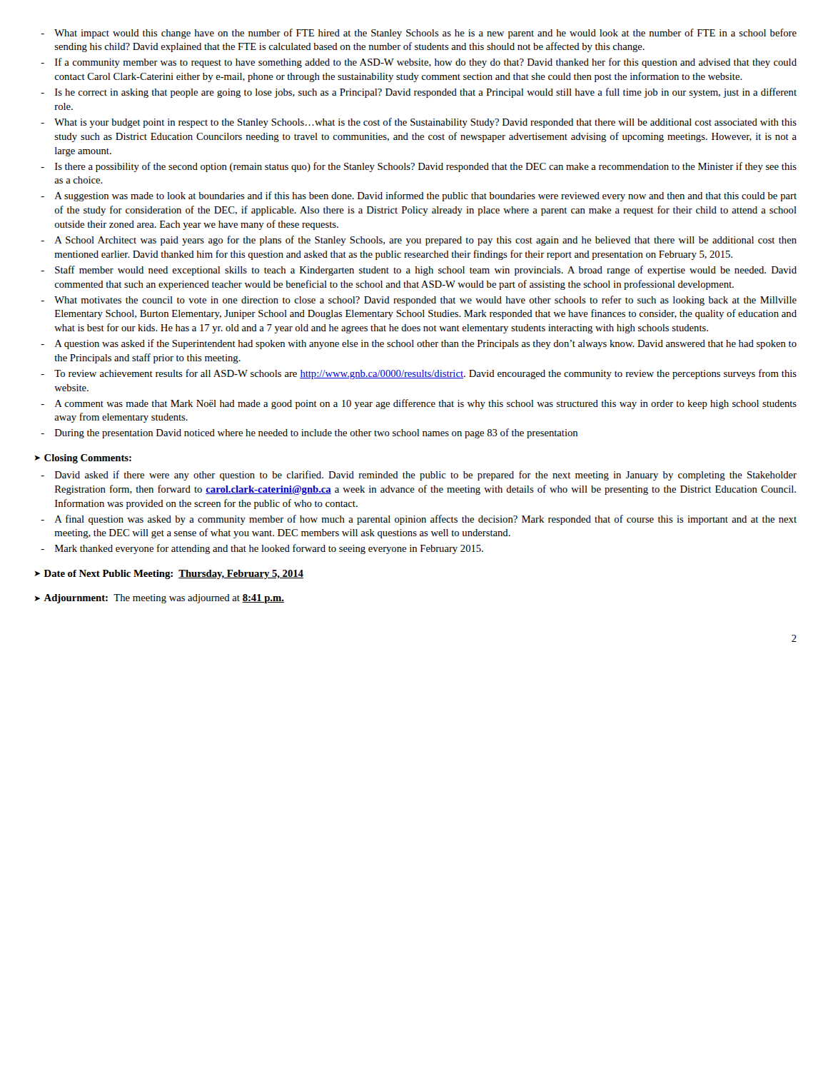What impact would this change have on the number of FTE hired at the Stanley Schools as he is a new parent and he would look at the number of FTE in a school before sending his child? David explained that the FTE is calculated based on the number of students and this should not be affected by this change.
If a community member was to request to have something added to the ASD-W website, how do they do that? David thanked her for this question and advised that they could contact Carol Clark-Caterini either by e-mail, phone or through the sustainability study comment section and that she could then post the information to the website.
Is he correct in asking that people are going to lose jobs, such as a Principal? David responded that a Principal would still have a full time job in our system, just in a different role.
What is your budget point in respect to the Stanley Schools…what is the cost of the Sustainability Study? David responded that there will be additional cost associated with this study such as District Education Councilors needing to travel to communities, and the cost of newspaper advertisement advising of upcoming meetings. However, it is not a large amount.
Is there a possibility of the second option (remain status quo) for the Stanley Schools? David responded that the DEC can make a recommendation to the Minister if they see this as a choice.
A suggestion was made to look at boundaries and if this has been done. David informed the public that boundaries were reviewed every now and then and that this could be part of the study for consideration of the DEC, if applicable. Also there is a District Policy already in place where a parent can make a request for their child to attend a school outside their zoned area. Each year we have many of these requests.
A School Architect was paid years ago for the plans of the Stanley Schools, are you prepared to pay this cost again and he believed that there will be additional cost then mentioned earlier. David thanked him for this question and asked that as the public researched their findings for their report and presentation on February 5, 2015.
Staff member would need exceptional skills to teach a Kindergarten student to a high school team win provincials. A broad range of expertise would be needed. David commented that such an experienced teacher would be beneficial to the school and that ASD-W would be part of assisting the school in professional development.
What motivates the council to vote in one direction to close a school? David responded that we would have other schools to refer to such as looking back at the Millville Elementary School, Burton Elementary, Juniper School and Douglas Elementary School Studies. Mark responded that we have finances to consider, the quality of education and what is best for our kids. He has a 17 yr. old and a 7 year old and he agrees that he does not want elementary students interacting with high schools students.
A question was asked if the Superintendent had spoken with anyone else in the school other than the Principals as they don’t always know. David answered that he had spoken to the Principals and staff prior to this meeting.
To review achievement results for all ASD-W schools are http://www.gnb.ca/0000/results/district. David encouraged the community to review the perceptions surveys from this website.
A comment was made that Mark Noël had made a good point on a 10 year age difference that is why this school was structured this way in order to keep high school students away from elementary students.
During the presentation David noticed where he needed to include the other two school names on page 83 of the presentation
Closing Comments:
David asked if there were any other question to be clarified. David reminded the public to be prepared for the next meeting in January by completing the Stakeholder Registration form, then forward to carol.clark-caterini@gnb.ca a week in advance of the meeting with details of who will be presenting to the District Education Council. Information was provided on the screen for the public of who to contact.
A final question was asked by a community member of how much a parental opinion affects the decision? Mark responded that of course this is important and at the next meeting, the DEC will get a sense of what you want. DEC members will ask questions as well to understand.
Mark thanked everyone for attending and that he looked forward to seeing everyone in February 2015.
Date of Next Public Meeting: Thursday, February 5, 2014
Adjournment: The meeting was adjourned at 8:41 p.m.
2